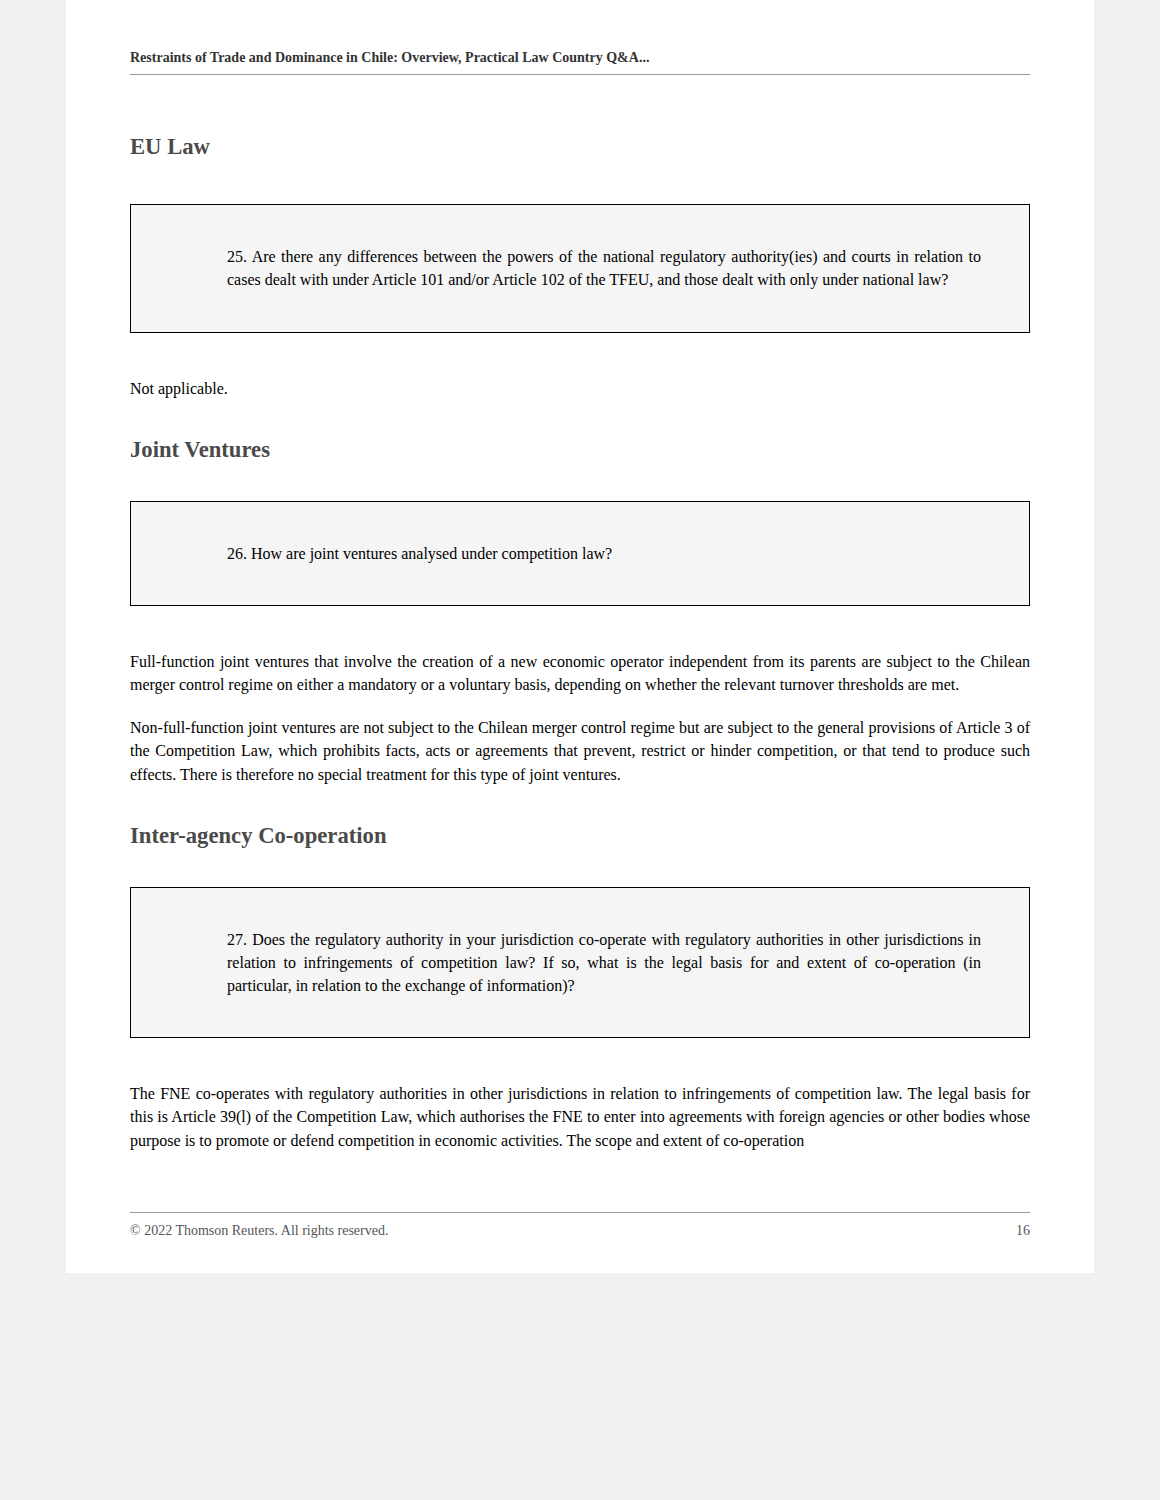Restraints of Trade and Dominance in Chile: Overview, Practical Law Country Q&A...
EU Law
25. Are there any differences between the powers of the national regulatory authority(ies) and courts in relation to cases dealt with under Article 101 and/or Article 102 of the TFEU, and those dealt with only under national law?
Not applicable.
Joint Ventures
26. How are joint ventures analysed under competition law?
Full-function joint ventures that involve the creation of a new economic operator independent from its parents are subject to the Chilean merger control regime on either a mandatory or a voluntary basis, depending on whether the relevant turnover thresholds are met.
Non-full-function joint ventures are not subject to the Chilean merger control regime but are subject to the general provisions of Article 3 of the Competition Law, which prohibits facts, acts or agreements that prevent, restrict or hinder competition, or that tend to produce such effects. There is therefore no special treatment for this type of joint ventures.
Inter-agency Co-operation
27. Does the regulatory authority in your jurisdiction co-operate with regulatory authorities in other jurisdictions in relation to infringements of competition law? If so, what is the legal basis for and extent of co-operation (in particular, in relation to the exchange of information)?
The FNE co-operates with regulatory authorities in other jurisdictions in relation to infringements of competition law. The legal basis for this is Article 39(l) of the Competition Law, which authorises the FNE to enter into agreements with foreign agencies or other bodies whose purpose is to promote or defend competition in economic activities. The scope and extent of co-operation
© 2022 Thomson Reuters. All rights reserved. 16